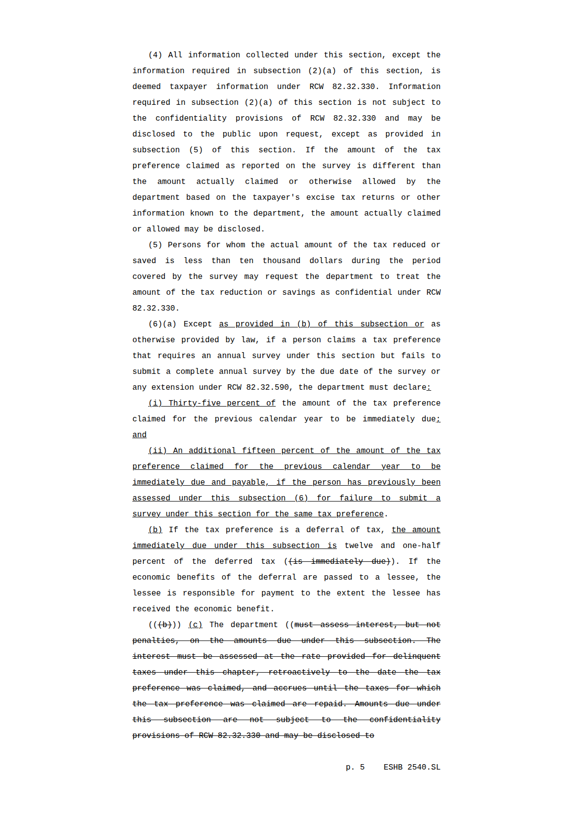(4) All information collected under this section, except the information required in subsection (2)(a) of this section, is deemed taxpayer information under RCW 82.32.330. Information required in subsection (2)(a) of this section is not subject to the confidentiality provisions of RCW 82.32.330 and may be disclosed to the public upon request, except as provided in subsection (5) of this section. If the amount of the tax preference claimed as reported on the survey is different than the amount actually claimed or otherwise allowed by the department based on the taxpayer's excise tax returns or other information known to the department, the amount actually claimed or allowed may be disclosed.
(5) Persons for whom the actual amount of the tax reduced or saved is less than ten thousand dollars during the period covered by the survey may request the department to treat the amount of the tax reduction or savings as confidential under RCW 82.32.330.
(6)(a) Except as provided in (b) of this subsection or as otherwise provided by law, if a person claims a tax preference that requires an annual survey under this section but fails to submit a complete annual survey by the due date of the survey or any extension under RCW 82.32.590, the department must declare:
(i) Thirty-five percent of the amount of the tax preference claimed for the previous calendar year to be immediately due; and
(ii) An additional fifteen percent of the amount of the tax preference claimed for the previous calendar year to be immediately due and payable, if the person has previously been assessed under this subsection (6) for failure to submit a survey under this section for the same tax preference.
(b) If the tax preference is a deferral of tax, the amount immediately due under this subsection is twelve and one-half percent of the deferred tax ((is immediately due)). If the economic benefits of the deferral are passed to a lessee, the lessee is responsible for payment to the extent the lessee has received the economic benefit.
(((b))) (c) The department ((must assess interest, but not penalties, on the amounts due under this subsection. The interest must be assessed at the rate provided for delinquent taxes under this chapter, retroactively to the date the tax preference was claimed, and accrues until the taxes for which the tax preference was claimed are repaid. Amounts due under this subsection are not subject to the confidentiality provisions of RCW 82.32.330 and may be disclosed to
p. 5 ESHB 2540.SL